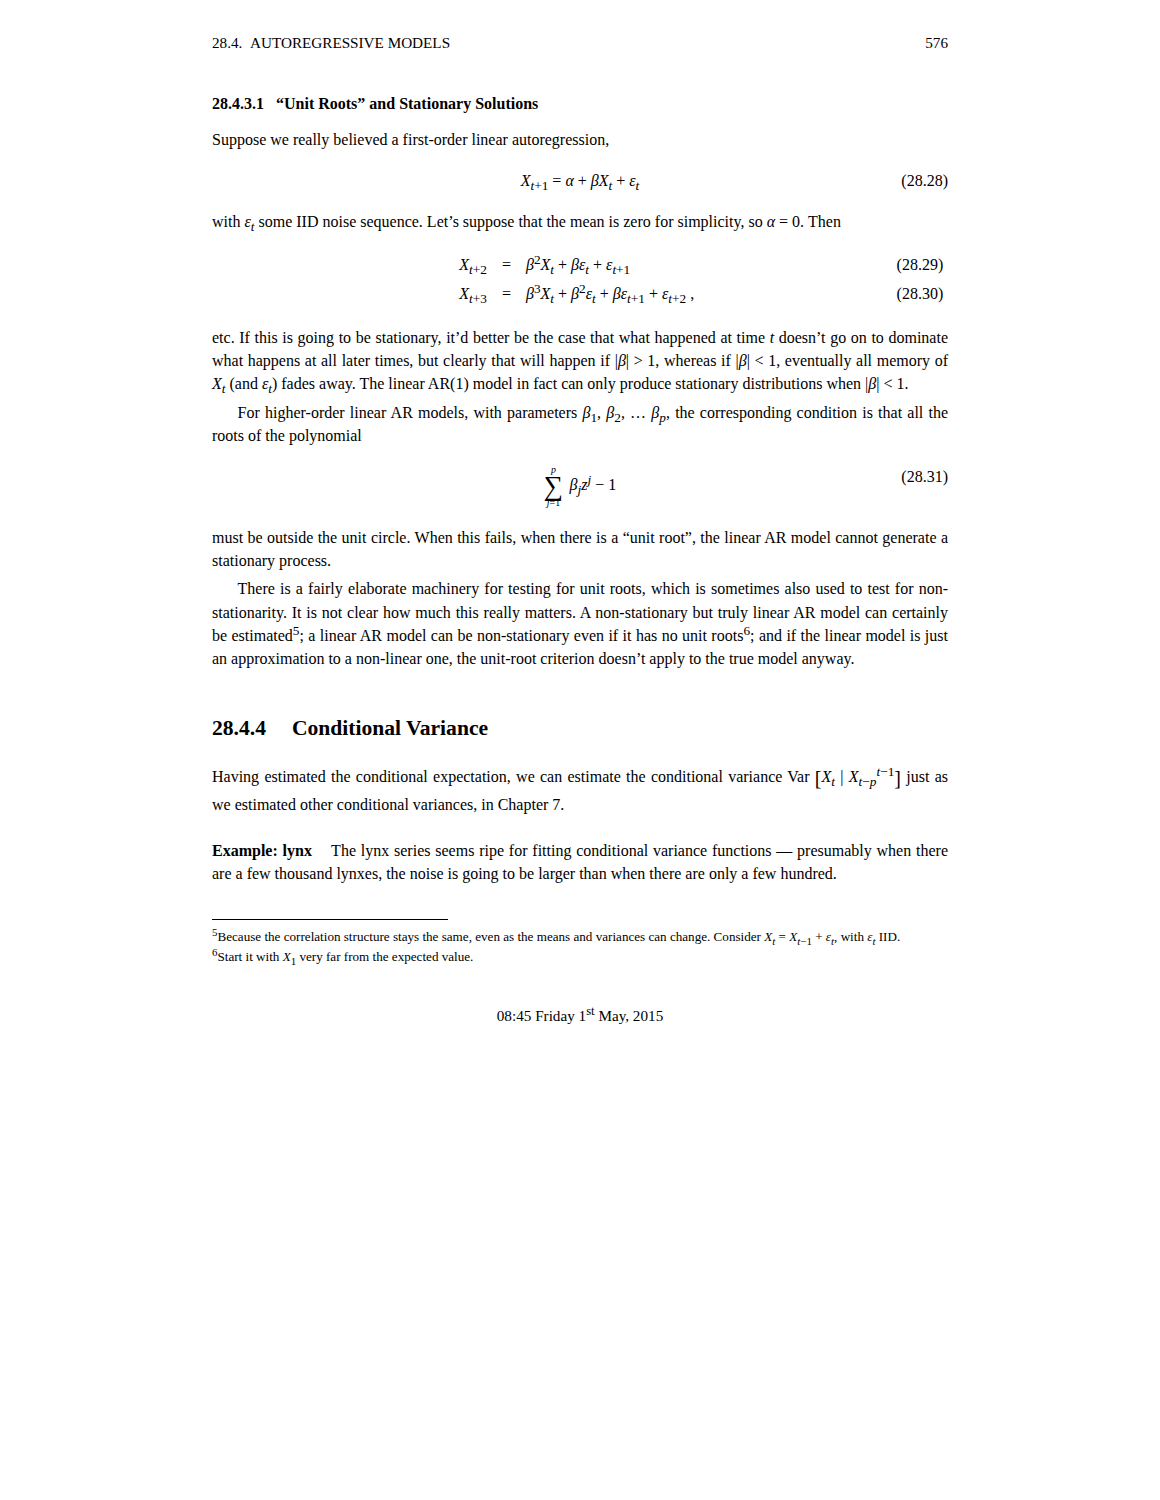28.4. AUTOREGRESSIVE MODELS 576
28.4.3.1 “Unit Roots” and Stationary Solutions
Suppose we really believed a first-order linear autoregression,
Xt+1 = α + βXt + εt (28.28)
with εt some IID noise sequence. Let’s suppose that the mean is zero for simplicity, so α = 0. Then
| X t +2 | = | β 2 X t + βε t + ε t +1 | (28.29) |
| X t +3 | = | β 3 X t + β 2 ε t + βε t +1 + ε t +2 , | (28.30) |
etc. If this is going to be stationary, it’d better be the case that what happened at time t doesn’t go on to dominate what happens at all later times, but clearly that will happen if |β| > 1, whereas if |β| < 1, eventually all memory of Xt (and εt) fades away. The linear AR(1) model in fact can only produce stationary distributions when |β| < 1.
For higher-order linear AR models, with parameters β1, β2, … βp, the corresponding condition is that all the roots of the polynomial
p ∑ j=1 βjzj − 1 (28.31)
must be outside the unit circle. When this fails, when there is a “unit root”, the linear AR model cannot generate a stationary process.
There is a fairly elaborate machinery for testing for unit roots, which is sometimes also used to test for non-stationarity. It is not clear how much this really matters. A non-stationary but truly linear AR model can certainly be estimated5; a linear AR model can be non-stationary even if it has no unit roots6; and if the linear model is just an approximation to a non-linear one, the unit-root criterion doesn’t apply to the true model anyway.
28.4.4 Conditional Variance
Having estimated the conditional expectation, we can estimate the conditional variance Var [Xt | Xt−pt−1] just as we estimated other conditional variances, in Chapter 7.
Example: lynx The lynx series seems ripe for fitting conditional variance functions — presumably when there are a few thousand lynxes, the noise is going to be larger than when there are only a few hundred.
5Because the correlation structure stays the same, even as the means and variances can change. Consider Xt = Xt−1 + εt, with εt IID.
6Start it with X1 very far from the expected value.
08:45 Friday 1st May, 2015